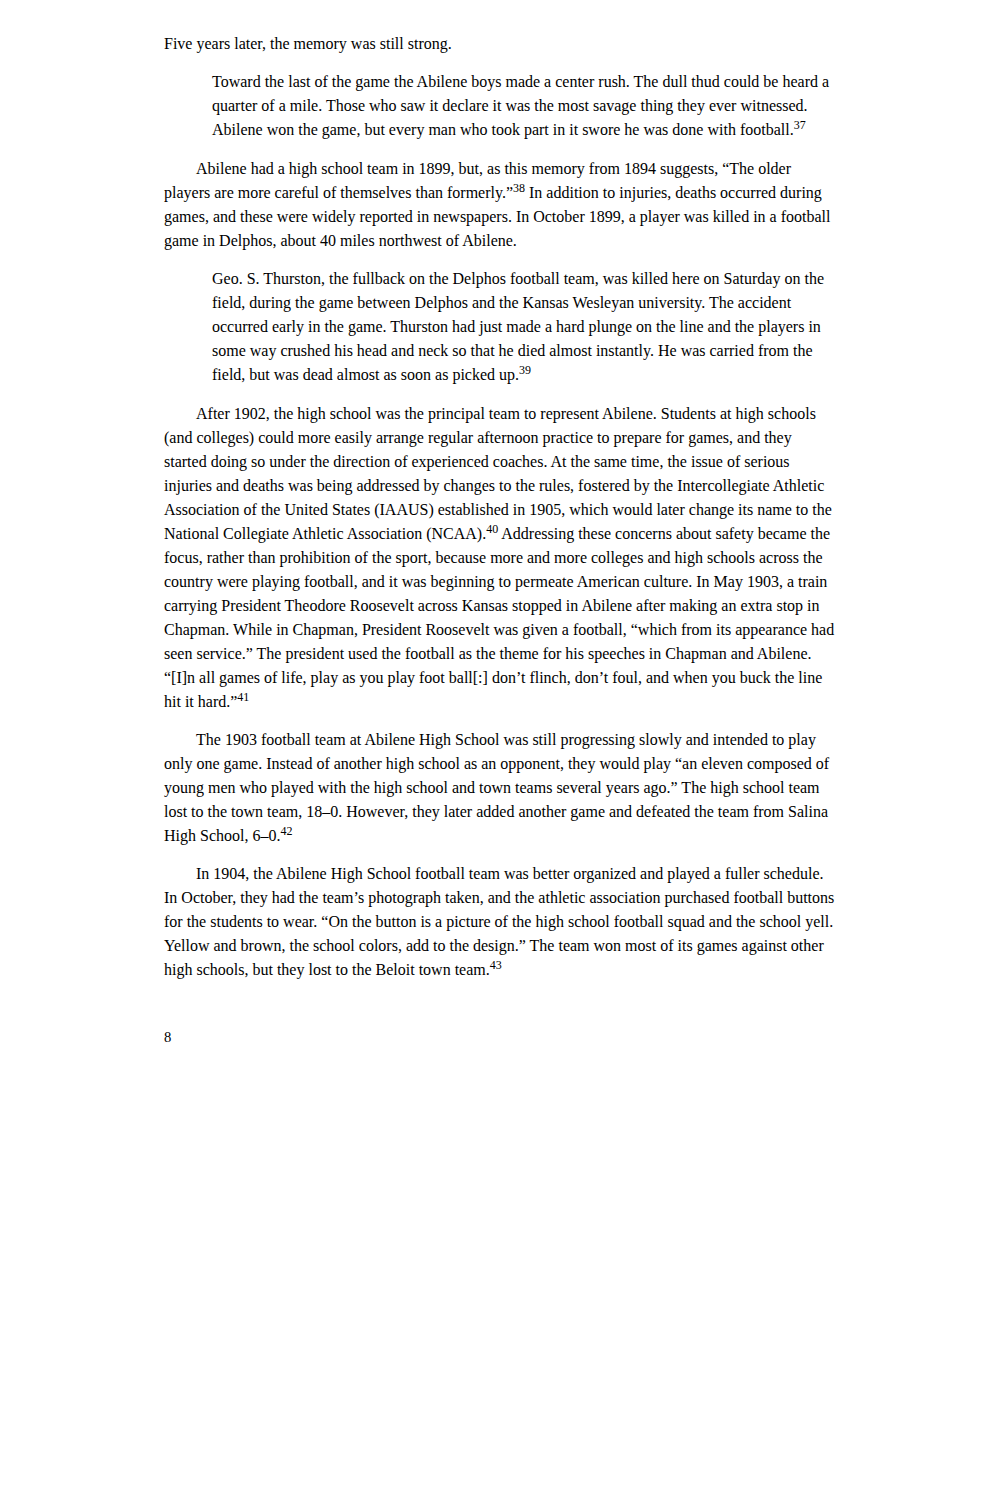Five years later, the memory was still strong.
Toward the last of the game the Abilene boys made a center rush. The dull thud could be heard a quarter of a mile. Those who saw it declare it was the most savage thing they ever witnessed. Abilene won the game, but every man who took part in it swore he was done with football.37
Abilene had a high school team in 1899, but, as this memory from 1894 suggests, “The older players are more careful of themselves than formerly.”38 In addition to injuries, deaths occurred during games, and these were widely reported in newspapers. In October 1899, a player was killed in a football game in Delphos, about 40 miles northwest of Abilene.
Geo. S. Thurston, the fullback on the Delphos football team, was killed here on Saturday on the field, during the game between Delphos and the Kansas Wesleyan university. The accident occurred early in the game. Thurston had just made a hard plunge on the line and the players in some way crushed his head and neck so that he died almost instantly. He was carried from the field, but was dead almost as soon as picked up.39
After 1902, the high school was the principal team to represent Abilene. Students at high schools (and colleges) could more easily arrange regular afternoon practice to prepare for games, and they started doing so under the direction of experienced coaches. At the same time, the issue of serious injuries and deaths was being addressed by changes to the rules, fostered by the Intercollegiate Athletic Association of the United States (IAAUS) established in 1905, which would later change its name to the National Collegiate Athletic Association (NCAA).40 Addressing these concerns about safety became the focus, rather than prohibition of the sport, because more and more colleges and high schools across the country were playing football, and it was beginning to permeate American culture. In May 1903, a train carrying President Theodore Roosevelt across Kansas stopped in Abilene after making an extra stop in Chapman. While in Chapman, President Roosevelt was given a football, “which from its appearance had seen service.” The president used the football as the theme for his speeches in Chapman and Abilene. “[I]n all games of life, play as you play foot ball[:] don’t flinch, don’t foul, and when you buck the line hit it hard.”41
The 1903 football team at Abilene High School was still progressing slowly and intended to play only one game. Instead of another high school as an opponent, they would play “an eleven composed of young men who played with the high school and town teams several years ago.” The high school team lost to the town team, 18–0. However, they later added another game and defeated the team from Salina High School, 6–0.42
In 1904, the Abilene High School football team was better organized and played a fuller schedule. In October, they had the team’s photograph taken, and the athletic association purchased football buttons for the students to wear. “On the button is a picture of the high school football squad and the school yell. Yellow and brown, the school colors, add to the design.” The team won most of its games against other high schools, but they lost to the Beloit town team.43
8